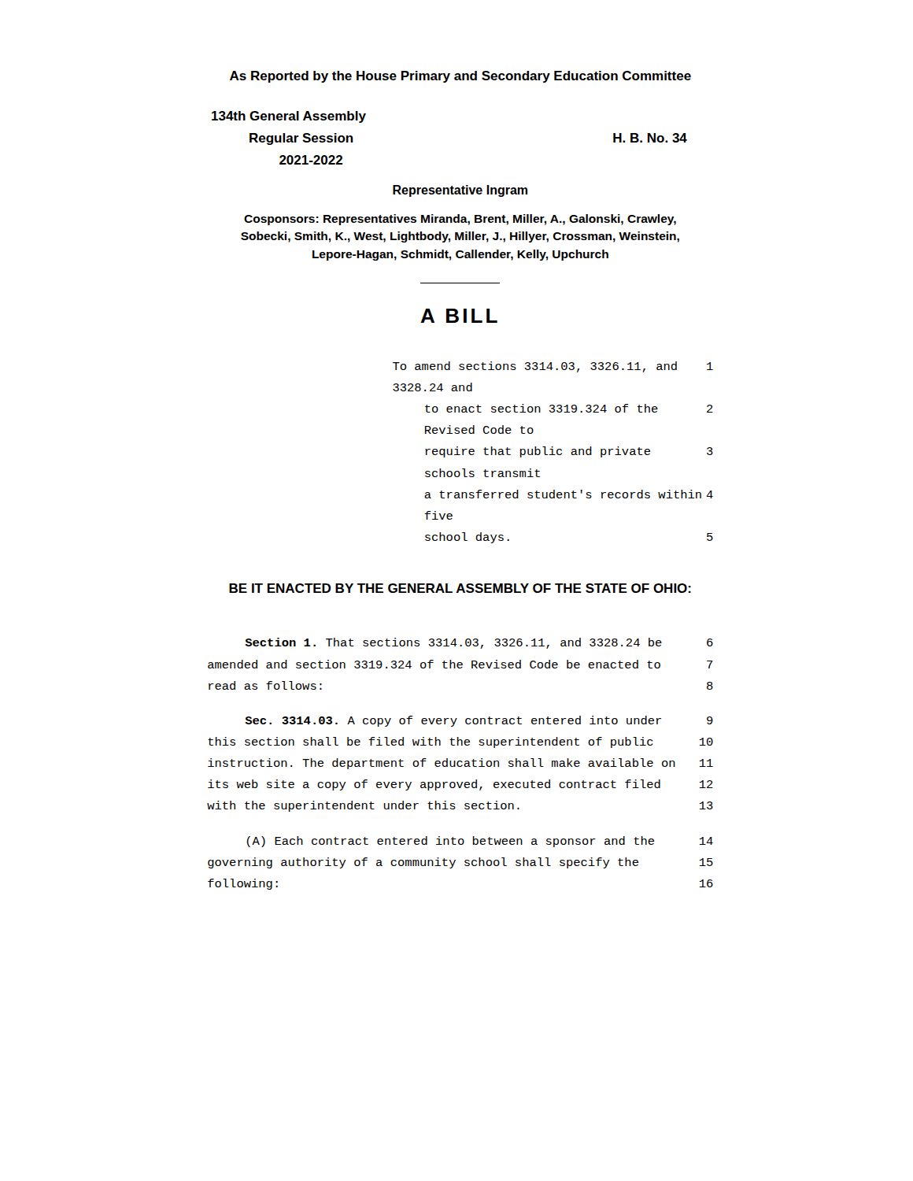As Reported by the House Primary and Secondary Education Committee
134th General Assembly
Regular Session H. B. No. 34
2021-2022
Representative Ingram
Cosponsors: Representatives Miranda, Brent, Miller, A., Galonski, Crawley, Sobecki, Smith, K., West, Lightbody, Miller, J., Hillyer, Crossman, Weinstein, Lepore-Hagan, Schmidt, Callender, Kelly, Upchurch
A BILL
1 To amend sections 3314.03, 3326.11, and 3328.24 and
2to enact section 3319.324 of the Revised Code to
3require that public and private schools transmit
4a transferred student's records within five
5school days.
BE IT ENACTED BY THE GENERAL ASSEMBLY OF THE STATE OF OHIO:
6 Section 1. That sections 3314.03, 3326.11, and 3328.24 be
7amended and section 3319.324 of the Revised Code be enacted to
8read as follows:
9 Sec. 3314.03. A copy of every contract entered into under
10this section shall be filed with the superintendent of public
11instruction. The department of education shall make available on
12its web site a copy of every approved, executed contract filed
13with the superintendent under this section.
14(A) Each contract entered into between a sponsor and the
15governing authority of a community school shall specify the
16following: